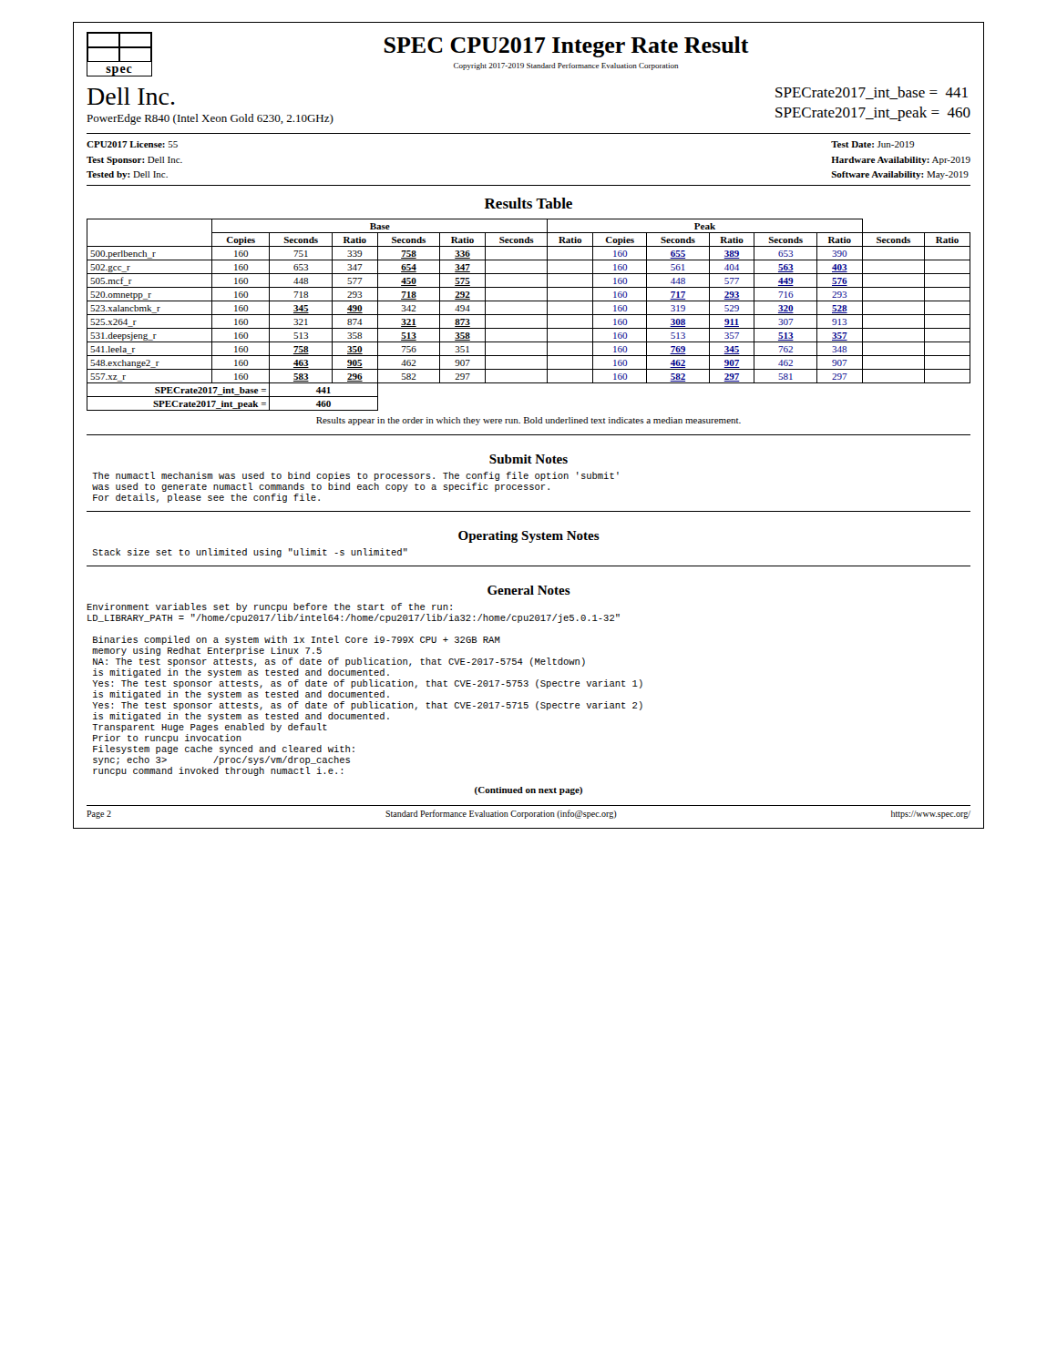spec
SPEC CPU2017 Integer Rate Result
Copyright 2017-2019 Standard Performance Evaluation Corporation
Dell Inc.
PowerEdge R840 (Intel Xeon Gold 6230, 2.10GHz)
SPECrate2017_int_base = 441
SPECrate2017_int_peak = 460
CPU2017 License: 55
Test Sponsor: Dell Inc.
Tested by: Dell Inc.
Test Date: Jun-2019
Hardware Availability: Apr-2019
Software Availability: May-2019
Results Table
| | Base | Peak |
| --- | --- | --- |
| Copies | Seconds | Ratio | Seconds | Ratio | Seconds | Ratio | Copies | Seconds | Ratio | Seconds | Ratio | Seconds | Ratio |
| 500.perlbench_r | 160 | 751 | 339 | 758 | 336 | | | 160 | 655 | 389 | 653 | 390 | | |
| 502.gcc_r | 160 | 653 | 347 | 654 | 347 | | | 160 | 561 | 404 | 563 | 403 | | |
| 505.mcf_r | 160 | 448 | 577 | 450 | 575 | | | 160 | 448 | 577 | 449 | 576 | | |
| 520.omnetpp_r | 160 | 718 | 293 | 718 | 292 | | | 160 | 717 | 293 | 716 | 293 | | |
| 523.xalancbmk_r | 160 | 345 | 490 | 342 | 494 | | | 160 | 319 | 529 | 320 | 528 | | |
| 525.x264_r | 160 | 321 | 874 | 321 | 873 | | | 160 | 308 | 911 | 307 | 913 | | |
| 531.deepsjeng_r | 160 | 513 | 358 | 513 | 358 | | | 160 | 513 | 357 | 513 | 357 | | |
| 541.leela_r | 160 | 758 | 350 | 756 | 351 | | | 160 | 769 | 345 | 762 | 348 | | |
| 548.exchange2_r | 160 | 463 | 905 | 462 | 907 | | | 160 | 462 | 907 | 462 | 907 | | |
| 557.xz_r | 160 | 583 | 296 | 582 | 297 | | | 160 | 582 | 297 | 581 | 297 | | |
| SPECrate2017_int_base = | 441 | |
| SPECrate2017_int_peak = | 460 | |
Results appear in the order in which they were run. Bold underlined text indicates a median measurement.
Submit Notes
 The numactl mechanism was used to bind copies to processors. The config file option 'submit'
 was used to generate numactl commands to bind each copy to a specific processor.
 For details, please see the config file.
Operating System Notes
 Stack size set to unlimited using "ulimit -s unlimited"
General Notes
Environment variables set by runcpu before the start of the run:
LD_LIBRARY_PATH = "/home/cpu2017/lib/intel64:/home/cpu2017/lib/ia32:/home/cpu2017/je5.0.1-32"

 Binaries compiled on a system with 1x Intel Core i9-799X CPU + 32GB RAM
 memory using Redhat Enterprise Linux 7.5
 NA: The test sponsor attests, as of date of publication, that CVE-2017-5754 (Meltdown)
 is mitigated in the system as tested and documented.
 Yes: The test sponsor attests, as of date of publication, that CVE-2017-5753 (Spectre variant 1)
 is mitigated in the system as tested and documented.
 Yes: The test sponsor attests, as of date of publication, that CVE-2017-5715 (Spectre variant 2)
 is mitigated in the system as tested and documented.
 Transparent Huge Pages enabled by default
 Prior to runcpu invocation
 Filesystem page cache synced and cleared with:
 sync; echo 3>        /proc/sys/vm/drop_caches
 runcpu command invoked through numactl i.e.:
(Continued on next page)
Page 2
Standard Performance Evaluation Corporation (info@spec.org)
https://www.spec.org/